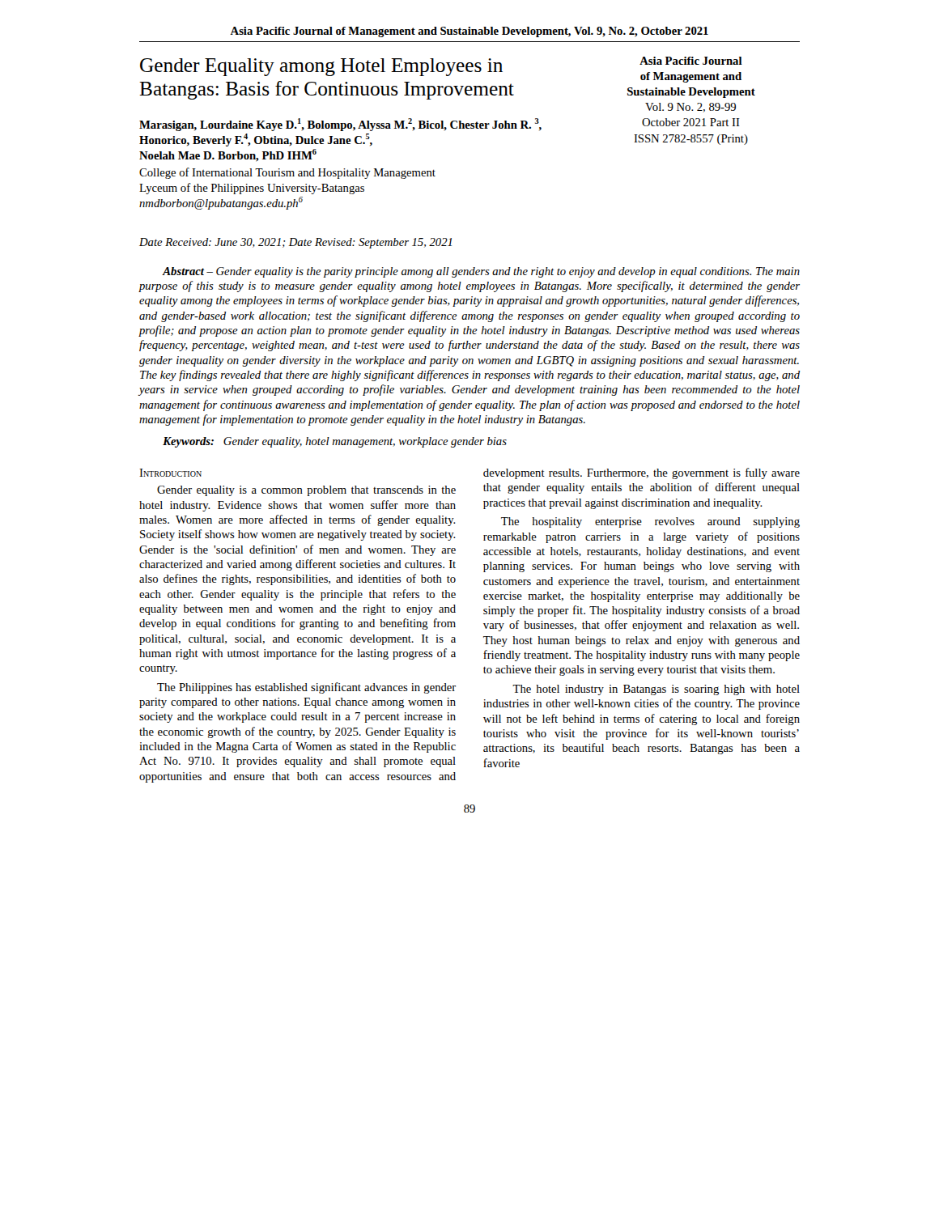Asia Pacific Journal of Management and Sustainable Development, Vol. 9, No. 2, October 2021
Gender Equality among Hotel Employees in Batangas: Basis for Continuous Improvement
Marasigan, Lourdaine Kaye D.1, Bolompo, Alyssa M.2, Bicol, Chester John R. 3, Honorico, Beverly F.4, Obtina, Dulce Jane C.5,
Noelah Mae D. Borbon, PhD IHM6
College of International Tourism and Hospitality Management
Lyceum of the Philippines University-Batangas
nmdborbon@lpubatangas.edu.ph6
Asia Pacific Journal
of Management and
Sustainable Development
Vol. 9 No. 2, 89-99
October 2021 Part II
ISSN 2782-8557 (Print)
Date Received: June 30, 2021; Date Revised: September 15, 2021
Abstract – Gender equality is the parity principle among all genders and the right to enjoy and develop in equal conditions. The main purpose of this study is to measure gender equality among hotel employees in Batangas. More specifically, it determined the gender equality among the employees in terms of workplace gender bias, parity in appraisal and growth opportunities, natural gender differences, and gender-based work allocation; test the significant difference among the responses on gender equality when grouped according to profile; and propose an action plan to promote gender equality in the hotel industry in Batangas. Descriptive method was used whereas frequency, percentage, weighted mean, and t-test were used to further understand the data of the study. Based on the result, there was gender inequality on gender diversity in the workplace and parity on women and LGBTQ in assigning positions and sexual harassment. The key findings revealed that there are highly significant differences in responses with regards to their education, marital status, age, and years in service when grouped according to profile variables. Gender and development training has been recommended to the hotel management for continuous awareness and implementation of gender equality. The plan of action was proposed and endorsed to the hotel management for implementation to promote gender equality in the hotel industry in Batangas.
Keywords: Gender equality, hotel management, workplace gender bias
Introduction
Gender equality is a common problem that transcends in the hotel industry. Evidence shows that women suffer more than males. Women are more affected in terms of gender equality. Society itself shows how women are negatively treated by society. Gender is the 'social definition' of men and women. They are characterized and varied among different societies and cultures. It also defines the rights, responsibilities, and identities of both to each other. Gender equality is the principle that refers to the equality between men and women and the right to enjoy and develop in equal conditions for granting to and benefiting from political, cultural, social, and economic development. It is a human right with utmost importance for the lasting progress of a country.
The Philippines has established significant advances in gender parity compared to other nations. Equal chance among women in society and the workplace could result in a 7 percent increase in the economic growth of the country, by 2025. Gender Equality is included in the Magna Carta of Women as stated in the Republic Act No. 9710. It provides equality and shall promote equal opportunities and ensure that both can access resources and development results. Furthermore, the government is fully aware that gender equality entails the abolition of different unequal practices that prevail against discrimination and inequality.
The hospitality enterprise revolves around supplying remarkable patron carriers in a large variety of positions accessible at hotels, restaurants, holiday destinations, and event planning services. For human beings who love serving with customers and experience the travel, tourism, and entertainment exercise market, the hospitality enterprise may additionally be simply the proper fit. The hospitality industry consists of a broad vary of businesses, that offer enjoyment and relaxation as well. They host human beings to relax and enjoy with generous and friendly treatment. The hospitality industry runs with many people to achieve their goals in serving every tourist that visits them.
The hotel industry in Batangas is soaring high with hotel industries in other well-known cities of the country. The province will not be left behind in terms of catering to local and foreign tourists who visit the province for its well-known tourists’ attractions, its beautiful beach resorts. Batangas has been a favorite
89